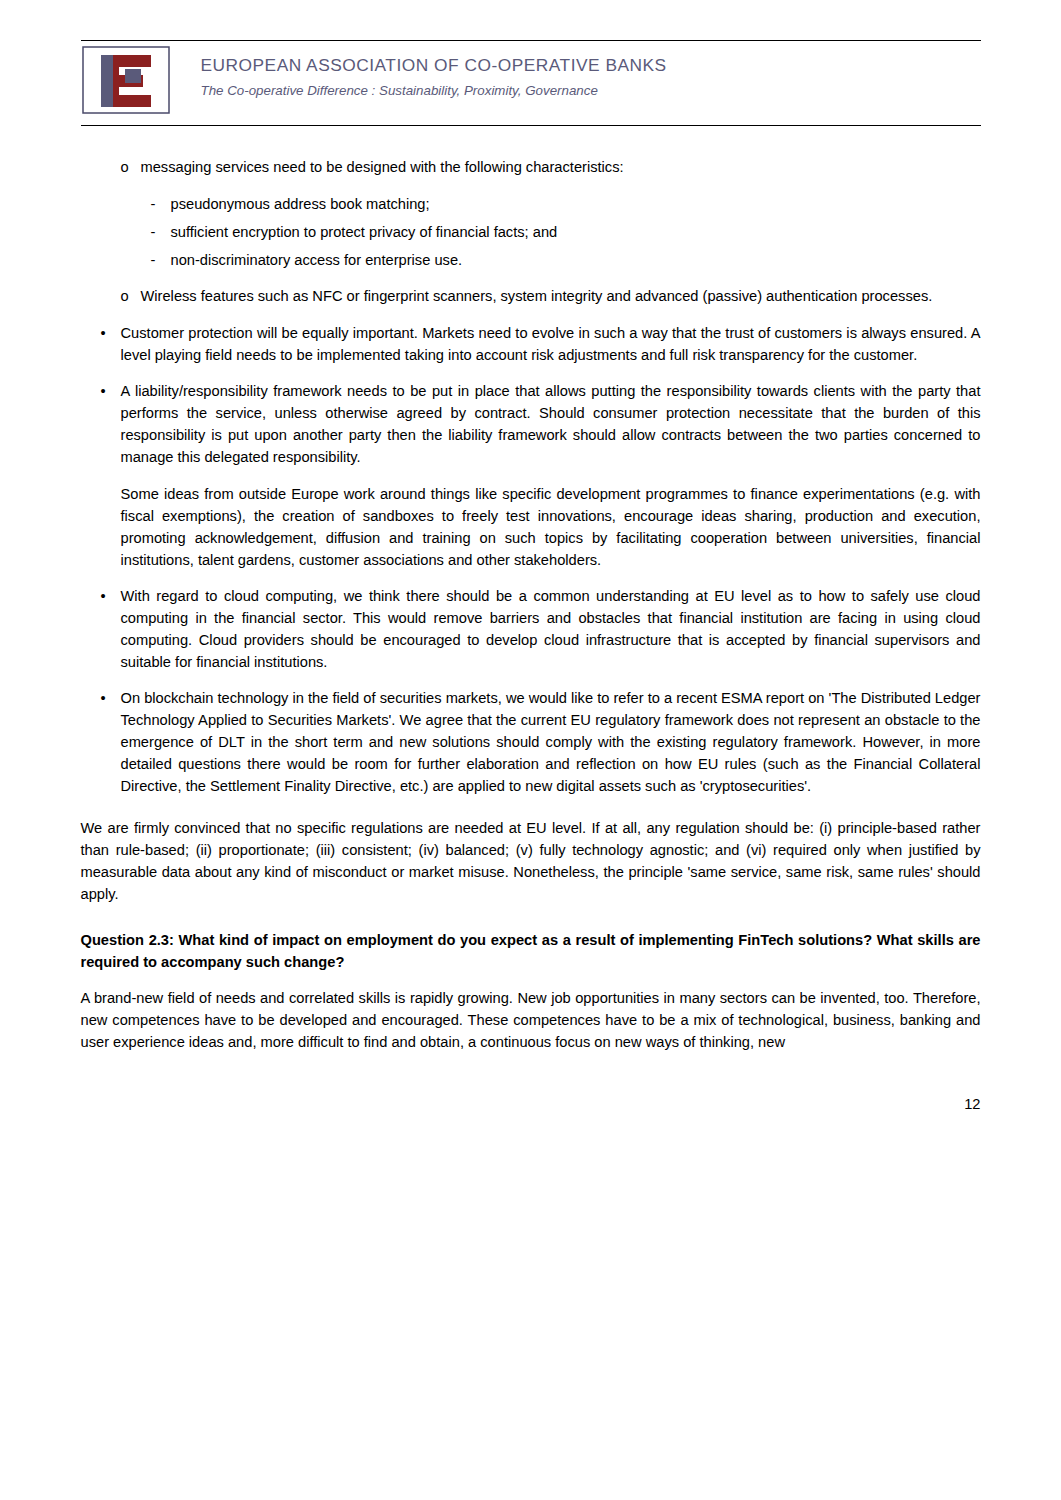EUROPEAN ASSOCIATION OF CO-OPERATIVE BANKS
The Co-operative Difference : Sustainability, Proximity, Governance
messaging services need to be designed with the following characteristics:
pseudonymous address book matching;
sufficient encryption to protect privacy of financial facts; and
non-discriminatory access for enterprise use.
Wireless features such as NFC or fingerprint scanners, system integrity and advanced (passive) authentication processes.
Customer protection will be equally important. Markets need to evolve in such a way that the trust of customers is always ensured. A level playing field needs to be implemented taking into account risk adjustments and full risk transparency for the customer.
A liability/responsibility framework needs to be put in place that allows putting the responsibility towards clients with the party that performs the service, unless otherwise agreed by contract. Should consumer protection necessitate that the burden of this responsibility is put upon another party then the liability framework should allow contracts between the two parties concerned to manage this delegated responsibility.
Some ideas from outside Europe work around things like specific development programmes to finance experimentations (e.g. with fiscal exemptions), the creation of sandboxes to freely test innovations, encourage ideas sharing, production and execution, promoting acknowledgement, diffusion and training on such topics by facilitating cooperation between universities, financial institutions, talent gardens, customer associations and other stakeholders.
With regard to cloud computing, we think there should be a common understanding at EU level as to how to safely use cloud computing in the financial sector. This would remove barriers and obstacles that financial institution are facing in using cloud computing. Cloud providers should be encouraged to develop cloud infrastructure that is accepted by financial supervisors and suitable for financial institutions.
On blockchain technology in the field of securities markets, we would like to refer to a recent ESMA report on 'The Distributed Ledger Technology Applied to Securities Markets'. We agree that the current EU regulatory framework does not represent an obstacle to the emergence of DLT in the short term and new solutions should comply with the existing regulatory framework. However, in more detailed questions there would be room for further elaboration and reflection on how EU rules (such as the Financial Collateral Directive, the Settlement Finality Directive, etc.) are applied to new digital assets such as 'cryptosecurities'.
We are firmly convinced that no specific regulations are needed at EU level. If at all, any regulation should be: (i) principle-based rather than rule-based; (ii) proportionate; (iii) consistent; (iv) balanced; (v) fully technology agnostic; and (vi) required only when justified by measurable data about any kind of misconduct or market misuse. Nonetheless, the principle 'same service, same risk, same rules' should apply.
Question 2.3: What kind of impact on employment do you expect as a result of implementing FinTech solutions? What skills are required to accompany such change?
A brand-new field of needs and correlated skills is rapidly growing. New job opportunities in many sectors can be invented, too. Therefore, new competences have to be developed and encouraged. These competences have to be a mix of technological, business, banking and user experience ideas and, more difficult to find and obtain, a continuous focus on new ways of thinking, new
12